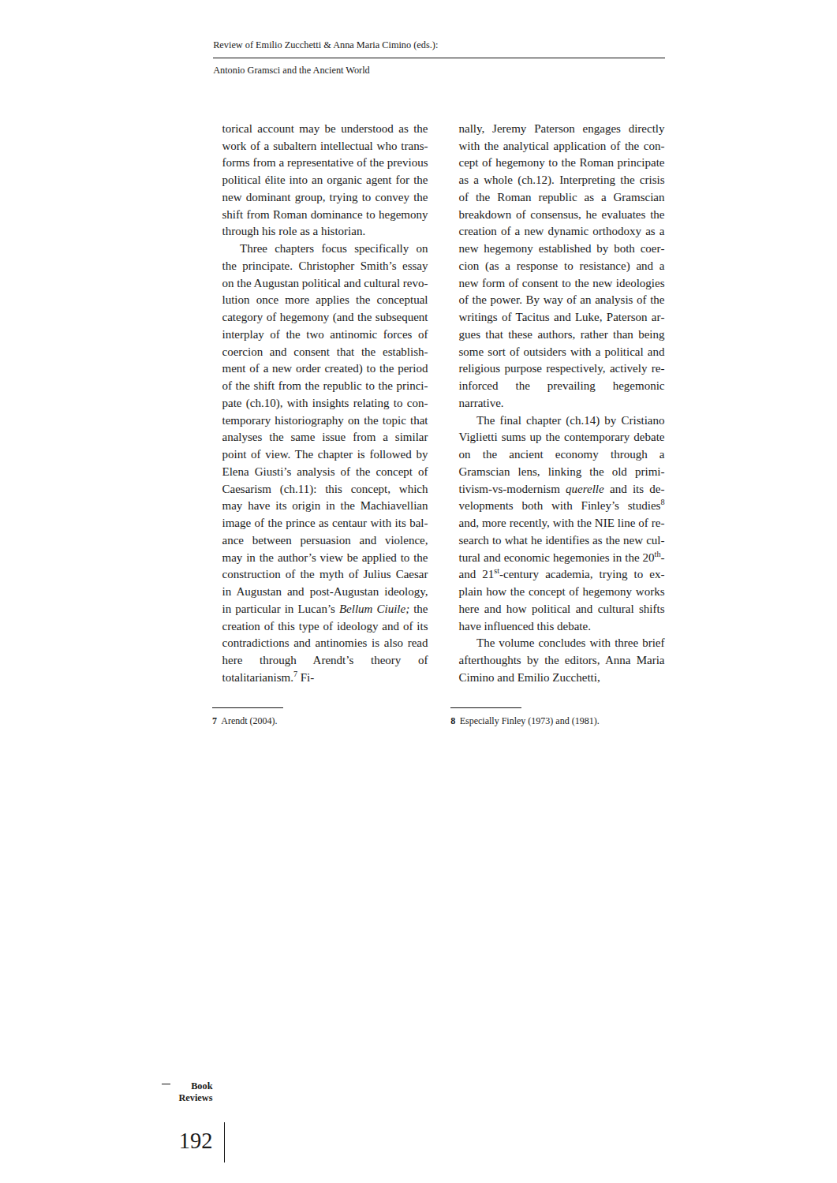Review of Emilio Zucchetti & Anna Maria Cimino (eds.):
Antonio Gramsci and the Ancient World
torical account may be understood as the work of a subaltern intellectual who transforms from a representative of the previous political élite into an organic agent for the new dominant group, trying to convey the shift from Roman dominance to hegemony through his role as a historian.
Three chapters focus specifically on the principate. Christopher Smith’s essay on the Augustan political and cultural revolution once more applies the conceptual category of hegemony (and the subsequent interplay of the two antinomic forces of coercion and consent that the establishment of a new order created) to the period of the shift from the republic to the principate (ch.10), with insights relating to contemporary historiography on the topic that analyses the same issue from a similar point of view. The chapter is followed by Elena Giusti’s analysis of the concept of Caesarism (ch.11): this concept, which may have its origin in the Machiavellian image of the prince as centaur with its balance between persuasion and violence, may in the author’s view be applied to the construction of the myth of Julius Caesar in Augustan and post-Augustan ideology, in particular in Lucan’s Bellum Ciuile; the creation of this type of ideology and of its contradictions and antinomies is also read here through Arendt’s theory of totalitarianism.7 Fi-
nally, Jeremy Paterson engages directly with the analytical application of the concept of hegemony to the Roman principate as a whole (ch.12). Interpreting the crisis of the Roman republic as a Gramscian breakdown of consensus, he evaluates the creation of a new dynamic orthodoxy as a new hegemony established by both coercion (as a response to resistance) and a new form of consent to the new ideologies of the power. By way of an analysis of the writings of Tacitus and Luke, Paterson argues that these authors, rather than being some sort of outsiders with a political and religious purpose respectively, actively reinforced the prevailing hegemonic narrative.
The final chapter (ch.14) by Cristiano Viglietti sums up the contemporary debate on the ancient economy through a Gramscian lens, linking the old primitivism-vs-modernism querelle and its developments both with Finley’s studies8 and, more recently, with the NIE line of research to what he identifies as the new cultural and economic hegemonies in the 20th- and 21st-century academia, trying to explain how the concept of hegemony works here and how political and cultural shifts have influenced this debate.
The volume concludes with three brief afterthoughts by the editors, Anna Maria Cimino and Emilio Zucchetti,
7 Arendt (2004).
8 Especially Finley (1973) and (1981).
Book
Reviews
192